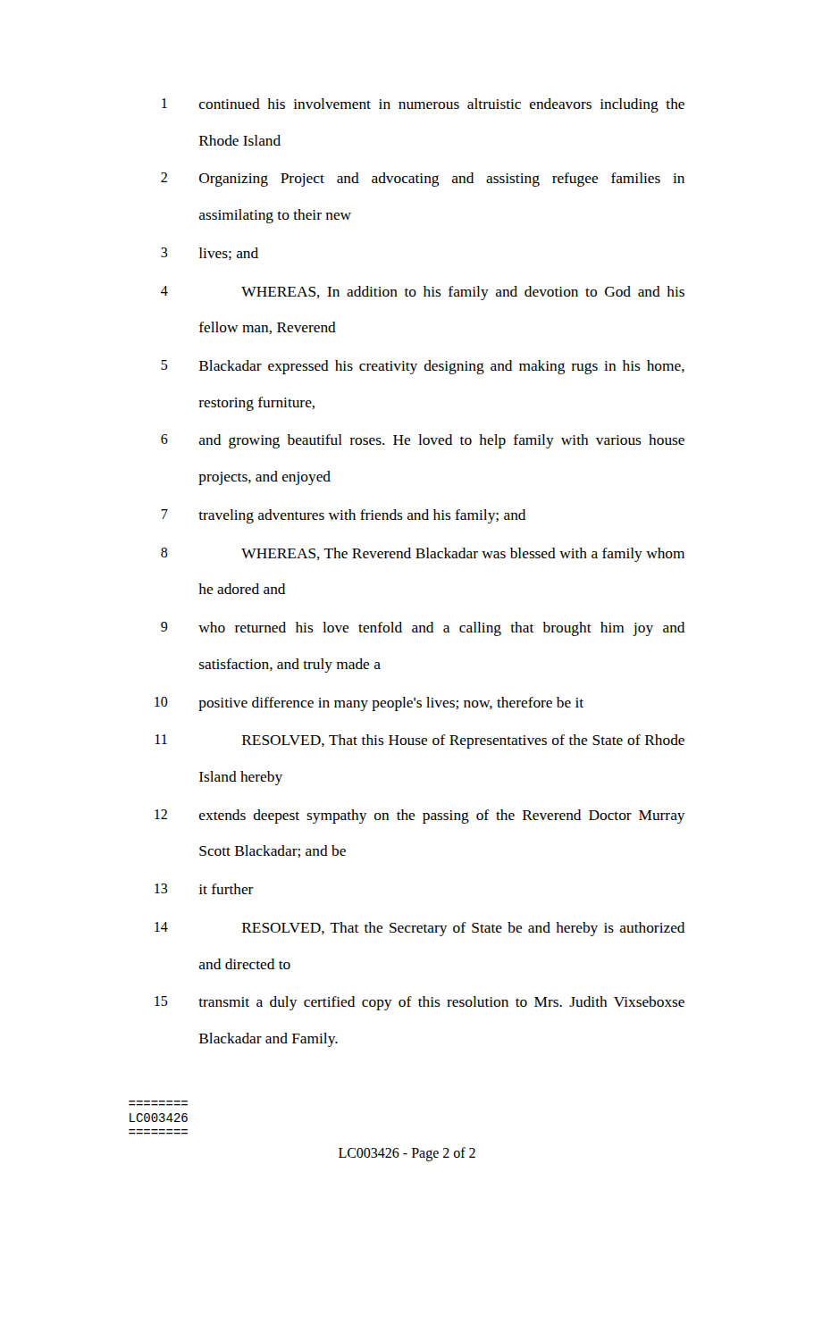| 1 | continued his involvement in numerous altruistic endeavors including the Rhode Island |
| 2 | Organizing Project and advocating and assisting refugee families in assimilating to their new |
| 3 | lives; and |
| 4 | WHEREAS, In addition to his family and devotion to God and his fellow man, Reverend |
| 5 | Blackadar expressed his creativity designing and making rugs in his home, restoring furniture, |
| 6 | and growing beautiful roses. He loved to help family with various house projects, and enjoyed |
| 7 | traveling adventures with friends and his family; and |
| 8 | WHEREAS, The Reverend Blackadar was blessed with a family whom he adored and |
| 9 | who returned his love tenfold and a calling that brought him joy and satisfaction, and truly made a |
| 10 | positive difference in many people's lives; now, therefore be it |
| 11 | RESOLVED, That this House of Representatives of the State of Rhode Island hereby |
| 12 | extends deepest sympathy on the passing of the Reverend Doctor Murray Scott Blackadar; and be |
| 13 | it further |
| 14 | RESOLVED, That the Secretary of State be and hereby is authorized and directed to |
| 15 | transmit a duly certified copy of this resolution to Mrs. Judith Vixseboxse Blackadar and Family. |
========
LC003426
========
LC003426 - Page 2 of 2